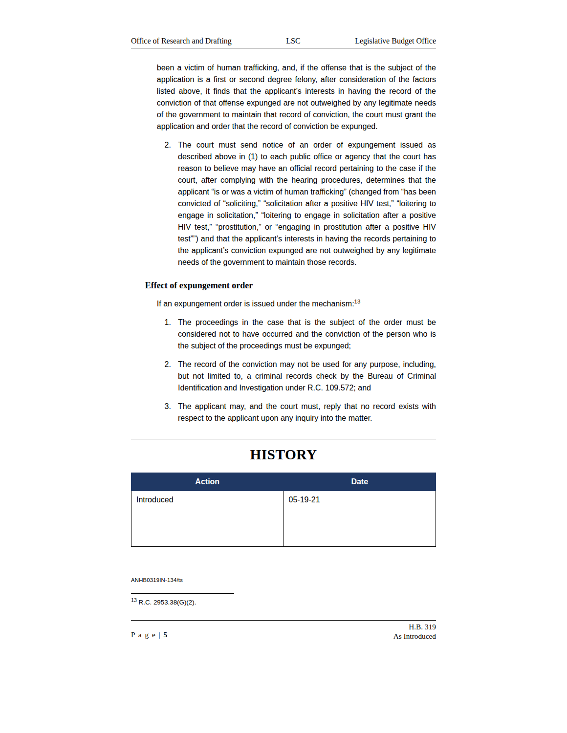Office of Research and Drafting
LSC
Legislative Budget Office
been a victim of human trafficking, and, if the offense that is the subject of the application is a first or second degree felony, after consideration of the factors listed above, it finds that the applicant’s interests in having the record of the conviction of that offense expunged are not outweighed by any legitimate needs of the government to maintain that record of conviction, the court must grant the application and order that the record of conviction be expunged.
The court must send notice of an order of expungement issued as described above in (1) to each public office or agency that the court has reason to believe may have an official record pertaining to the case if the court, after complying with the hearing procedures, determines that the applicant “is or was a victim of human trafficking” (changed from “has been convicted of “soliciting,” “solicitation after a positive HIV test,” “loitering to engage in solicitation,” “loitering to engage in solicitation after a positive HIV test,” “prostitution,” or “engaging in prostitution after a positive HIV test””) and that the applicant’s interests in having the records pertaining to the applicant’s conviction expunged are not outweighed by any legitimate needs of the government to maintain those records.
Effect of expungement order
If an expungement order is issued under the mechanism:13
The proceedings in the case that is the subject of the order must be considered not to have occurred and the conviction of the person who is the subject of the proceedings must be expunged;
The record of the conviction may not be used for any purpose, including, but not limited to, a criminal records check by the Bureau of Criminal Identification and Investigation under R.C. 109.572; and
The applicant may, and the court must, reply that no record exists with respect to the applicant upon any inquiry into the matter.
HISTORY
| Action | Date |
| --- | --- |
| Introduced | 05-19-21 |
ANHB0319IN-134/ts
13 R.C. 2953.38(G)(2).
P a g e | 5
H.B. 319
As Introduced